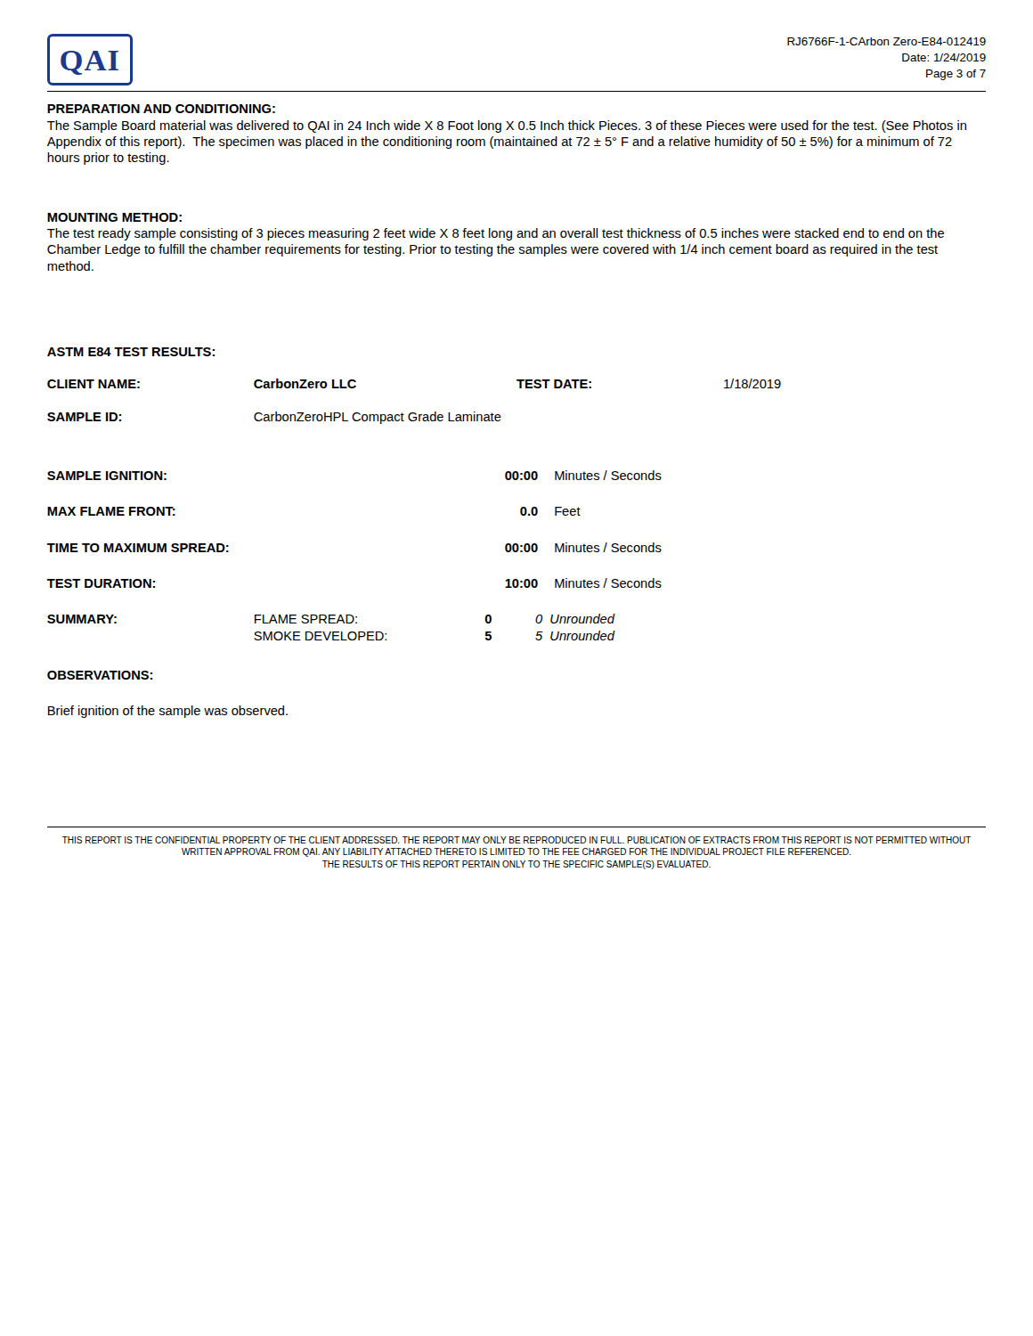QAI
RJ6766F-1-CArbon Zero-E84-012419
Date: 1/24/2019
Page 3 of 7
PREPARATION AND CONDITIONING:
The Sample Board material was delivered to QAI in 24 Inch wide X 8 Foot long X 0.5 Inch thick Pieces. 3 of these Pieces were used for the test. (See Photos in Appendix of this report). The specimen was placed in the conditioning room (maintained at 72 ± 5° F and a relative humidity of 50 ± 5%) for a minimum of 72 hours prior to testing.
MOUNTING METHOD:
The test ready sample consisting of 3 pieces measuring 2 feet wide X 8 feet long and an overall test thickness of 0.5 inches were stacked end to end on the Chamber Ledge to fulfill the chamber requirements for testing. Prior to testing the samples were covered with 1/4 inch cement board as required in the test method.
ASTM E84 TEST RESULTS:
| CLIENT NAME: | CarbonZero LLC | TEST DATE: | 1/18/2019 |
| SAMPLE ID: | CarbonZeroHPL Compact Grade Laminate |
| SAMPLE IGNITION: | 00:00 | Minutes / Seconds |
| MAX FLAME FRONT: | 0.0 | Feet |
| TIME TO MAXIMUM SPREAD: | 00:00 | Minutes / Seconds |
| TEST DURATION: | 10:00 | Minutes / Seconds |
| SUMMARY: | FLAME SPREAD: SMOKE DEVELOPED: | 0 5 | 0 Unrounded 5 Unrounded |
OBSERVATIONS:
Brief ignition of the sample was observed.
THIS REPORT IS THE CONFIDENTIAL PROPERTY OF THE CLIENT ADDRESSED. THE REPORT MAY ONLY BE REPRODUCED IN FULL. PUBLICATION OF EXTRACTS FROM THIS REPORT IS NOT PERMITTED WITHOUT WRITTEN APPROVAL FROM QAI. ANY LIABILITY ATTACHED THERETO IS LIMITED TO THE FEE CHARGED FOR THE INDIVIDUAL PROJECT FILE REFERENCED.
THE RESULTS OF THIS REPORT PERTAIN ONLY TO THE SPECIFIC SAMPLE(S) EVALUATED.